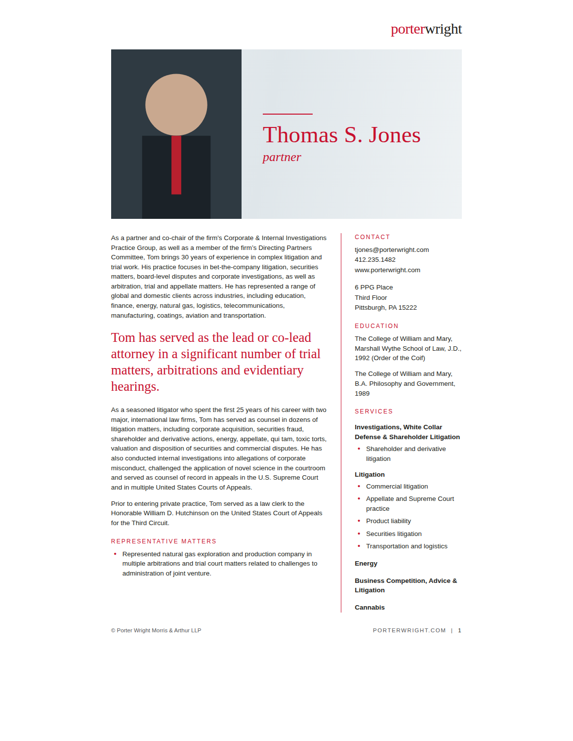porter wright
Thomas S. Jones
partner
As a partner and co-chair of the firm's Corporate & Internal Investigations Practice Group, as well as a member of the firm’s Directing Partners Committee, Tom brings 30 years of experience in complex litigation and trial work. His practice focuses in bet-the-company litigation, securities matters, board-level disputes and corporate investigations, as well as arbitration, trial and appellate matters. He has represented a range of global and domestic clients across industries, including education, finance, energy, natural gas, logistics, telecommunications, manufacturing, coatings, aviation and transportation.
Tom has served as the lead or co-lead attorney in a significant number of trial matters, arbitrations and evidentiary hearings.
As a seasoned litigator who spent the first 25 years of his career with two major, international law firms, Tom has served as counsel in dozens of litigation matters, including corporate acquisition, securities fraud, shareholder and derivative actions, energy, appellate, qui tam, toxic torts, valuation and disposition of securities and commercial disputes. He has also conducted internal investigations into allegations of corporate misconduct, challenged the application of novel science in the courtroom and served as counsel of record in appeals in the U.S. Supreme Court and in multiple United States Courts of Appeals.
Prior to entering private practice, Tom served as a law clerk to the Honorable William D. Hutchinson on the United States Court of Appeals for the Third Circuit.
Representative matters
Represented natural gas exploration and production company in multiple arbitrations and trial court matters related to challenges to administration of joint venture.
Contact
tjones@porterwright.com
412.235.1482
www.porterwright.com
6 PPG Place
Third Floor
Pittsburgh, PA 15222
Education
The College of William and Mary, Marshall Wythe School of Law, J.D., 1992 (Order of the Coif)
The College of William and Mary, B.A. Philosophy and Government, 1989
Services
Investigations, White Collar Defense & Shareholder Litigation
Shareholder and derivative litigation
Litigation
Commercial litigation
Appellate and Supreme Court practice
Product liability
Securities litigation
Transportation and logistics
Energy
Business Competition, Advice & Litigation
Cannabis
© Porter Wright Morris & Arthur LLP
PORTERWRIGHT.COM | 1